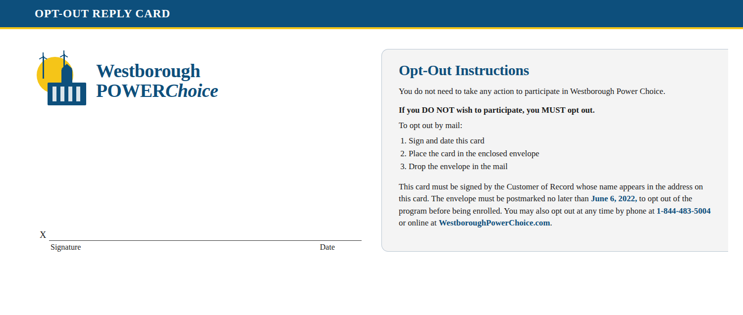Opt-Out Reply Card
Westborough POWERChoice
X
Signature Date
Opt-Out Instructions
You do not need to take any action to participate in Westborough Power Choice.
If you DO NOT wish to participate, you MUST opt out.
To opt out by mail:
Sign and date this card
Place the card in the enclosed envelope
Drop the envelope in the mail
This card must be signed by the Customer of Record whose name appears in the address on this card. The envelope must be postmarked no later than June 6, 2022, to opt out of the program before being enrolled. You may also opt out at any time by phone at 1-844-483-5004 or online at WestboroughPowerChoice.com.